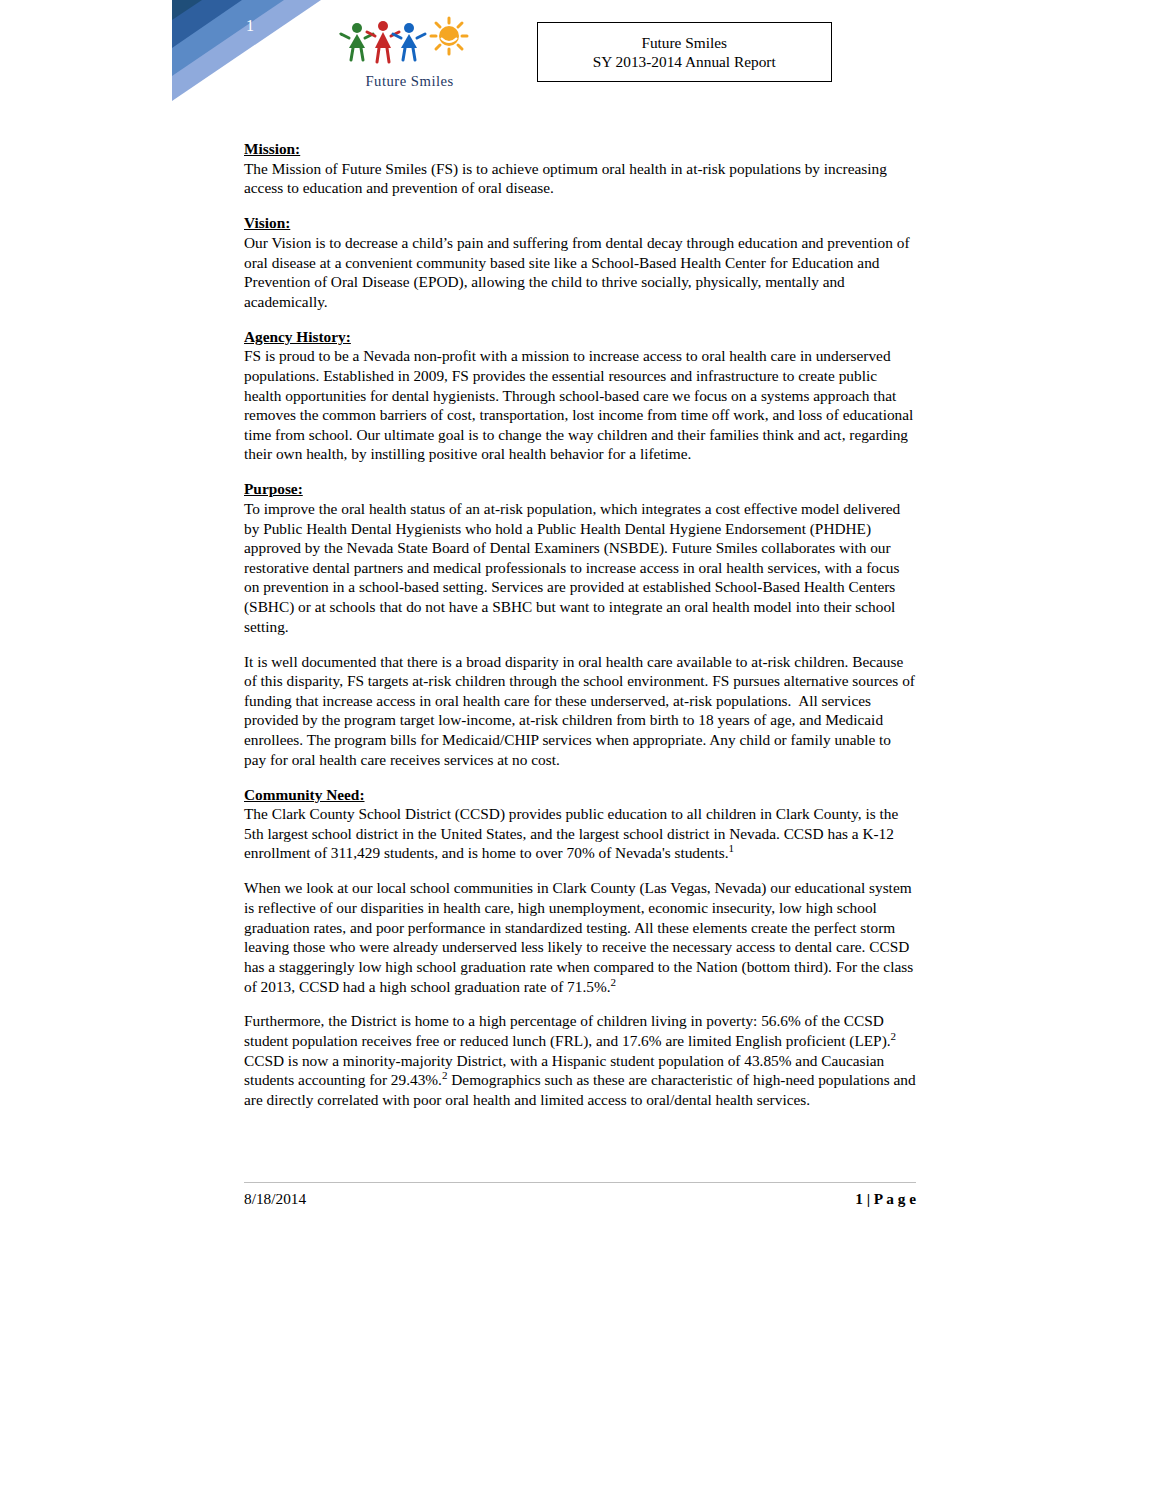1
Future Smiles
Future Smiles
SY 2013-2014 Annual Report
Mission:
The Mission of Future Smiles (FS) is to achieve optimum oral health in at-risk populations by increasing access to education and prevention of oral disease.
Vision:
Our Vision is to decrease a child’s pain and suffering from dental decay through education and prevention of oral disease at a convenient community based site like a School-Based Health Center for Education and Prevention of Oral Disease (EPOD), allowing the child to thrive socially, physically, mentally and academically.
Agency History:
FS is proud to be a Nevada non-profit with a mission to increase access to oral health care in underserved populations. Established in 2009, FS provides the essential resources and infrastructure to create public health opportunities for dental hygienists. Through school-based care we focus on a systems approach that removes the common barriers of cost, transportation, lost income from time off work, and loss of educational time from school. Our ultimate goal is to change the way children and their families think and act, regarding their own health, by instilling positive oral health behavior for a lifetime.
Purpose:
To improve the oral health status of an at-risk population, which integrates a cost effective model delivered by Public Health Dental Hygienists who hold a Public Health Dental Hygiene Endorsement (PHDHE) approved by the Nevada State Board of Dental Examiners (NSBDE). Future Smiles collaborates with our restorative dental partners and medical professionals to increase access in oral health services, with a focus on prevention in a school-based setting. Services are provided at established School-Based Health Centers (SBHC) or at schools that do not have a SBHC but want to integrate an oral health model into their school setting.
It is well documented that there is a broad disparity in oral health care available to at-risk children. Because of this disparity, FS targets at-risk children through the school environment. FS pursues alternative sources of funding that increase access in oral health care for these underserved, at-risk populations. All services provided by the program target low-income, at-risk children from birth to 18 years of age, and Medicaid enrollees. The program bills for Medicaid/CHIP services when appropriate. Any child or family unable to pay for oral health care receives services at no cost.
Community Need:
The Clark County School District (CCSD) provides public education to all children in Clark County, is the 5th largest school district in the United States, and the largest school district in Nevada. CCSD has a K-12 enrollment of 311,429 students, and is home to over 70% of Nevada's students.1
When we look at our local school communities in Clark County (Las Vegas, Nevada) our educational system is reflective of our disparities in health care, high unemployment, economic insecurity, low high school graduation rates, and poor performance in standardized testing. All these elements create the perfect storm leaving those who were already underserved less likely to receive the necessary access to dental care. CCSD has a staggeringly low high school graduation rate when compared to the Nation (bottom third). For the class of 2013, CCSD had a high school graduation rate of 71.5%.2
Furthermore, the District is home to a high percentage of children living in poverty: 56.6% of the CCSD student population receives free or reduced lunch (FRL), and 17.6% are limited English proficient (LEP).2 CCSD is now a minority-majority District, with a Hispanic student population of 43.85% and Caucasian students accounting for 29.43%.2 Demographics such as these are characteristic of high-need populations and are directly correlated with poor oral health and limited access to oral/dental health services.
8/18/2014 1 | P a g e